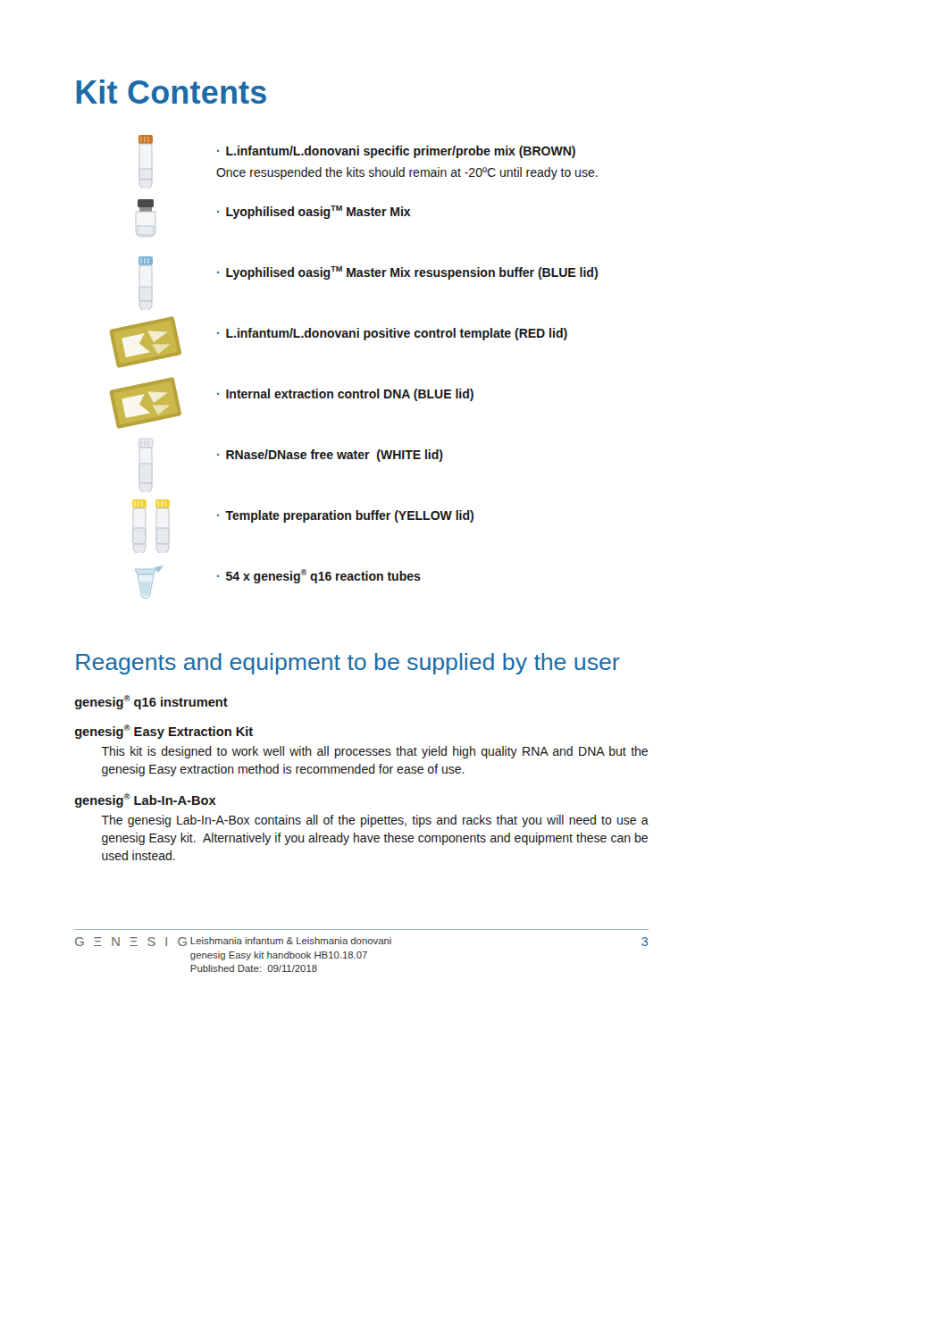Kit Contents
· L.infantum/L.donovani specific primer/probe mix (BROWN) Once resuspended the kits should remain at -20ºC until ready to use.
· Lyophilised oasigTM Master Mix
· Lyophilised oasigTM Master Mix resuspension buffer (BLUE lid)
· L.infantum/L.donovani positive control template (RED lid)
· Internal extraction control DNA (BLUE lid)
· RNase/DNase free water (WHITE lid)
· Template preparation buffer (YELLOW lid)
· 54 x genesig® q16 reaction tubes
Reagents and equipment to be supplied by the user
genesig® q16 instrument
genesig® Easy Extraction Kit
This kit is designed to work well with all processes that yield high quality RNA and DNA but the genesig Easy extraction method is recommended for ease of use.
genesig® Lab-In-A-Box
The genesig Lab-In-A-Box contains all of the pipettes, tips and racks that you will need to use a genesig Easy kit. Alternatively if you already have these components and equipment these can be used instead.
G Ξ N Ξ S I G
Leishmania infantum & Leishmania donovani
genesig Easy kit handbook HB10.18.07
Published Date: 09/11/2018
3